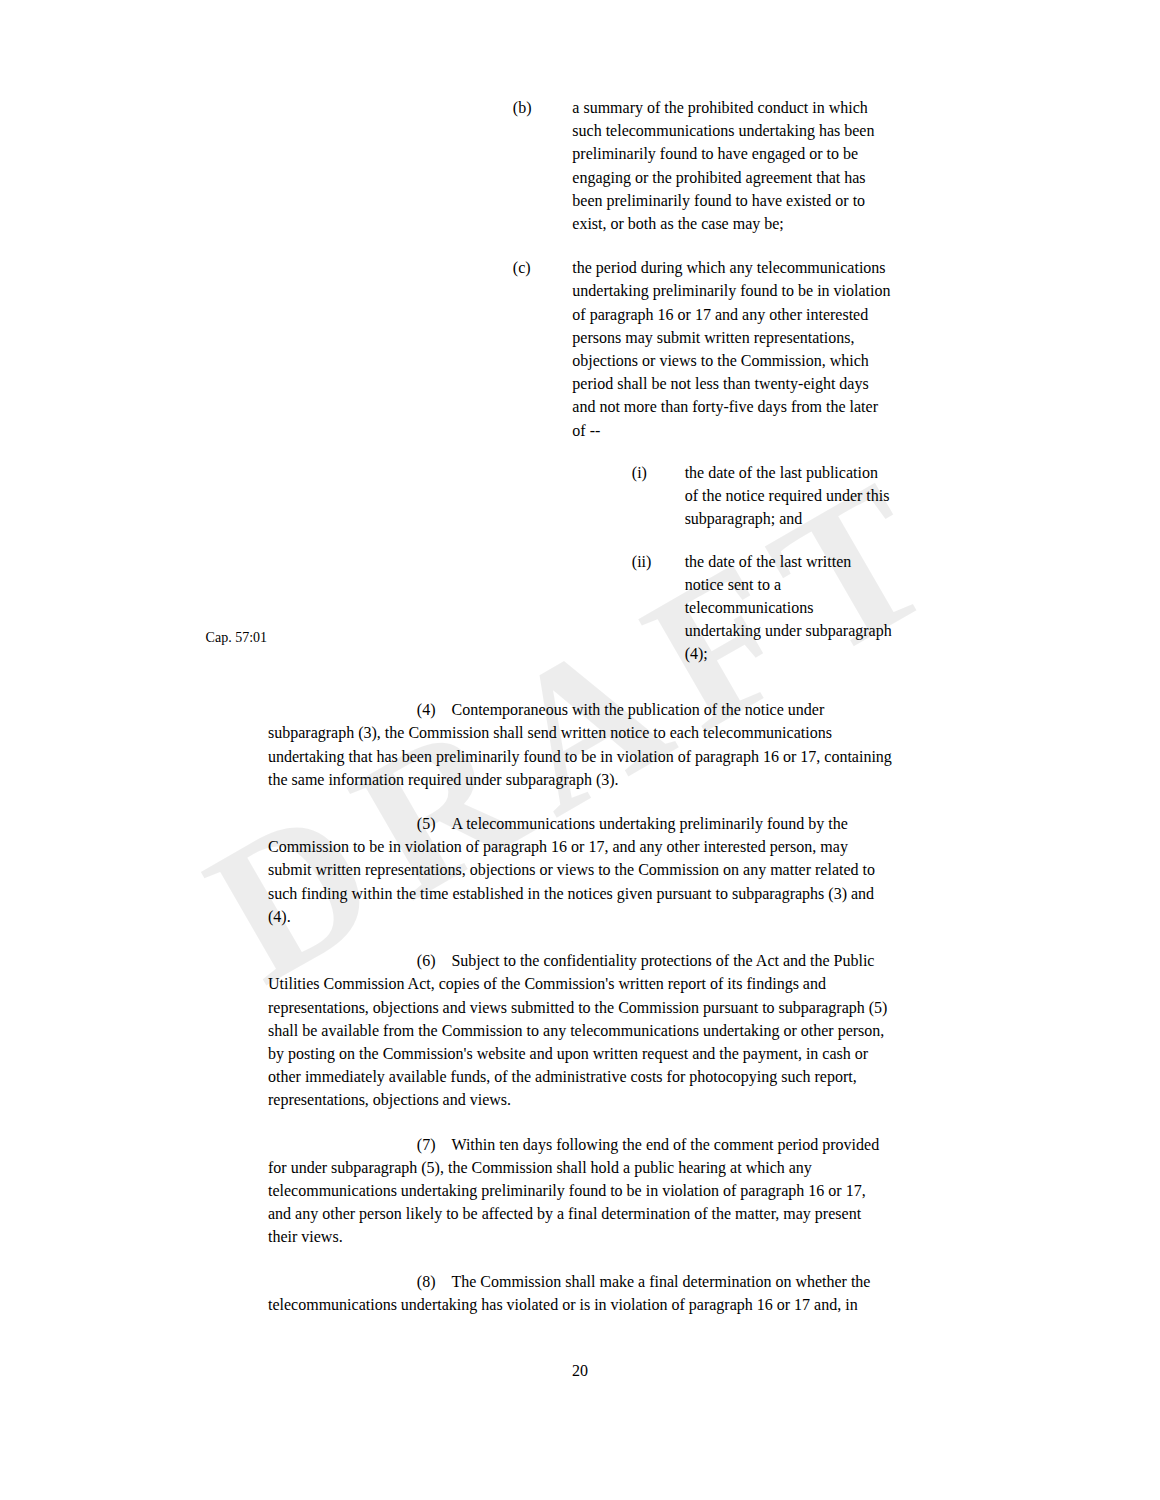DRAFT
Cap. 57:01
(b)
a summary of the prohibited conduct in which such telecommunications undertaking has been preliminarily found to have engaged or to be engaging or the prohibited agreement that has been preliminarily found to have existed or to exist, or both as the case may be;
(c)
the period during which any telecommunications undertaking preliminarily found to be in violation of paragraph 16 or 17 and any other interested persons may submit written representations, objections or views to the Commission, which period shall be not less than twenty-eight days and not more than forty-five days from the later of --
(i)
the date of the last publication of the notice required under this subparagraph; and
(ii)
the date of the last written notice sent to a telecommunications undertaking under subparagraph (4);
(4) Contemporaneous with the publication of the notice under subparagraph (3), the Commission shall send written notice to each telecommunications undertaking that has been preliminarily found to be in violation of paragraph 16 or 17, containing the same information required under subparagraph (3).
(5) A telecommunications undertaking preliminarily found by the Commission to be in violation of paragraph 16 or 17, and any other interested person, may submit written representations, objections or views to the Commission on any matter related to such finding within the time established in the notices given pursuant to subparagraphs (3) and (4).
(6) Subject to the confidentiality protections of the Act and the Public Utilities Commission Act, copies of the Commission's written report of its findings and representations, objections and views submitted to the Commission pursuant to subparagraph (5) shall be available from the Commission to any telecommunications undertaking or other person, by posting on the Commission's website and upon written request and the payment, in cash or other immediately available funds, of the administrative costs for photocopying such report, representations, objections and views.
(7) Within ten days following the end of the comment period provided for under subparagraph (5), the Commission shall hold a public hearing at which any telecommunications undertaking preliminarily found to be in violation of paragraph 16 or 17, and any other person likely to be affected by a final determination of the matter, may present their views.
(8) The Commission shall make a final determination on whether the telecommunications undertaking has violated or is in violation of paragraph 16 or 17 and, in
20